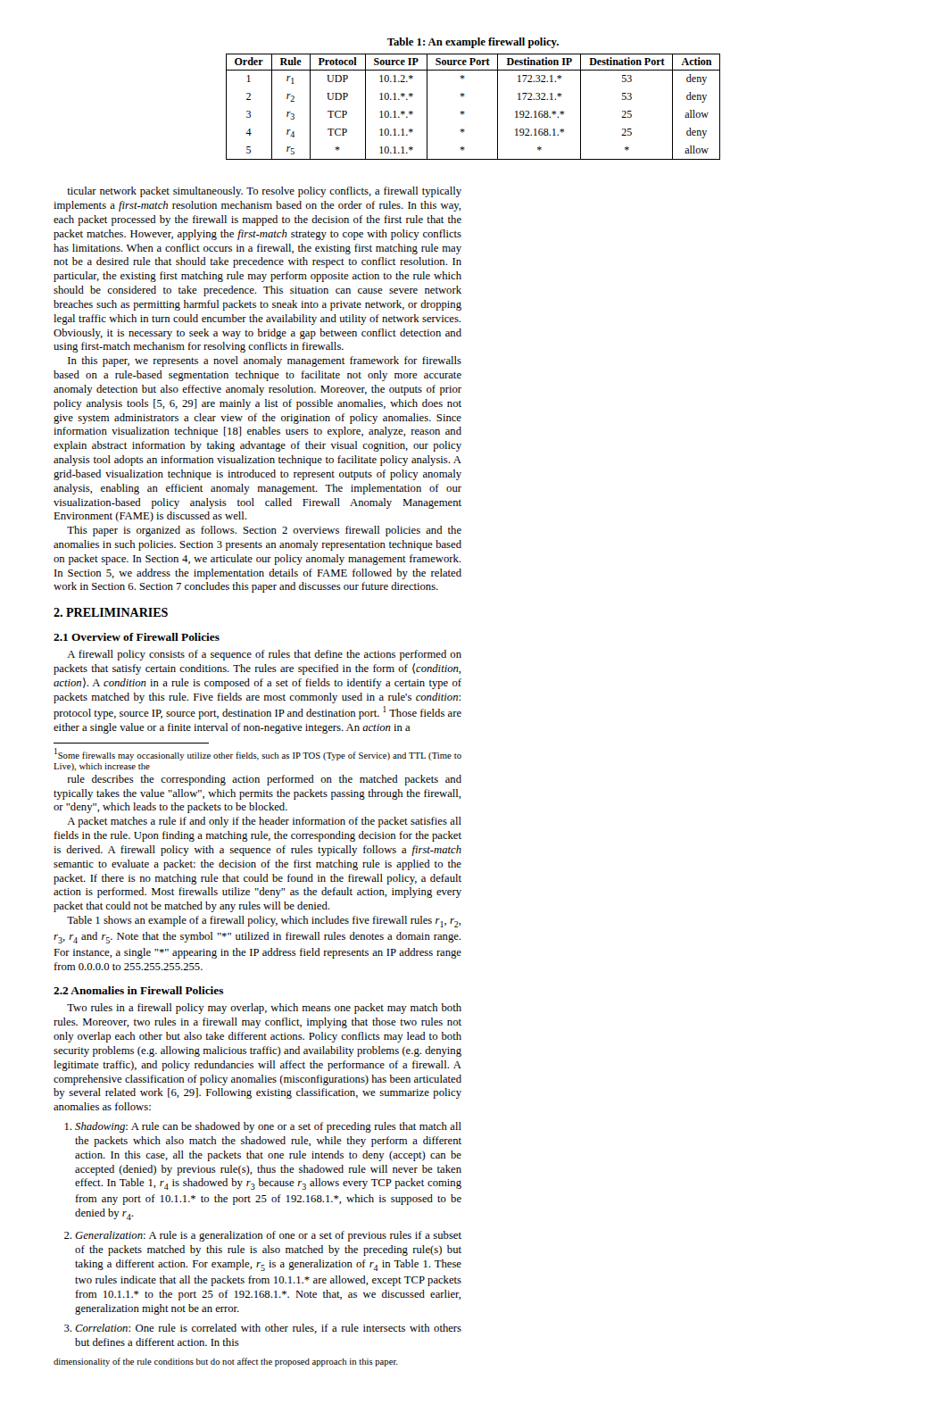Table 1: An example firewall policy.
| Order | Rule | Protocol | Source IP | Source Port | Destination IP | Destination Port | Action |
| --- | --- | --- | --- | --- | --- | --- | --- |
| 1 | r 1 | UDP | 10.1.2.* | * | 172.32.1.* | 53 | deny |
| 2 | r 2 | UDP | 10.1.*.* | * | 172.32.1.* | 53 | deny |
| 3 | r 3 | TCP | 10.1.*.* | * | 192.168.*.* | 25 | allow |
| 4 | r 4 | TCP | 10.1.1.* | * | 192.168.1.* | 25 | deny |
| 5 | r 5 | * | 10.1.1.* | * | * | * | allow |
ticular network packet simultaneously. To resolve policy conflicts, a firewall typically implements a first-match resolution mechanism based on the order of rules. In this way, each packet processed by the firewall is mapped to the decision of the first rule that the packet matches. However, applying the first-match strategy to cope with policy conflicts has limitations. When a conflict occurs in a firewall, the existing first matching rule may not be a desired rule that should take precedence with respect to conflict resolution. In particular, the existing first matching rule may perform opposite action to the rule which should be considered to take precedence. This situation can cause severe network breaches such as permitting harmful packets to sneak into a private network, or dropping legal traffic which in turn could encumber the availability and utility of network services. Obviously, it is necessary to seek a way to bridge a gap between conflict detection and using first-match mechanism for resolving conflicts in firewalls.
In this paper, we represents a novel anomaly management framework for firewalls based on a rule-based segmentation technique to facilitate not only more accurate anomaly detection but also effective anomaly resolution. Moreover, the outputs of prior policy analysis tools [5, 6, 29] are mainly a list of possible anomalies, which does not give system administrators a clear view of the origination of policy anomalies. Since information visualization technique [18] enables users to explore, analyze, reason and explain abstract information by taking advantage of their visual cognition, our policy analysis tool adopts an information visualization technique to facilitate policy analysis. A grid-based visualization technique is introduced to represent outputs of policy anomaly analysis, enabling an efficient anomaly management. The implementation of our visualization-based policy analysis tool called Firewall Anomaly Management Environment (FAME) is discussed as well.
This paper is organized as follows. Section 2 overviews firewall policies and the anomalies in such policies. Section 3 presents an anomaly representation technique based on packet space. In Section 4, we articulate our policy anomaly management framework. In Section 5, we address the implementation details of FAME followed by the related work in Section 6. Section 7 concludes this paper and discusses our future directions.
2. PRELIMINARIES
2.1 Overview of Firewall Policies
A firewall policy consists of a sequence of rules that define the actions performed on packets that satisfy certain conditions. The rules are specified in the form of ⟨condition, action⟩. A condition in a rule is composed of a set of fields to identify a certain type of packets matched by this rule. Five fields are most commonly used in a rule's condition: protocol type, source IP, source port, destination IP and destination port. 1 Those fields are either a single value or a finite interval of non-negative integers. An action in a
1Some firewalls may occasionally utilize other fields, such as IP TOS (Type of Service) and TTL (Time to Live), which increase the
rule describes the corresponding action performed on the matched packets and typically takes the value "allow", which permits the packets passing through the firewall, or "deny", which leads to the packets to be blocked.
A packet matches a rule if and only if the header information of the packet satisfies all fields in the rule. Upon finding a matching rule, the corresponding decision for the packet is derived. A firewall policy with a sequence of rules typically follows a first-match semantic to evaluate a packet: the decision of the first matching rule is applied to the packet. If there is no matching rule that could be found in the firewall policy, a default action is performed. Most firewalls utilize "deny" as the default action, implying every packet that could not be matched by any rules will be denied.
Table 1 shows an example of a firewall policy, which includes five firewall rules r 1, r 2, r 3, r 4 and r 5. Note that the symbol "*" utilized in firewall rules denotes a domain range. For instance, a single "*" appearing in the IP address field represents an IP address range from 0.0.0.0 to 255.255.255.255.
2.2 Anomalies in Firewall Policies
Two rules in a firewall policy may overlap, which means one packet may match both rules. Moreover, two rules in a firewall may conflict, implying that those two rules not only overlap each other but also take different actions. Policy conflicts may lead to both security problems (e.g. allowing malicious traffic) and availability problems (e.g. denying legitimate traffic), and policy redundancies will affect the performance of a firewall. A comprehensive classification of policy anomalies (misconfigurations) has been articulated by several related work [6, 29]. Following existing classification, we summarize policy anomalies as follows:
Shadowing: A rule can be shadowed by one or a set of preceding rules that match all the packets which also match the shadowed rule, while they perform a different action. In this case, all the packets that one rule intends to deny (accept) can be accepted (denied) by previous rule(s), thus the shadowed rule will never be taken effect. In Table 1, r 4 is shadowed by r 3 because r 3 allows every TCP packet coming from any port of 10.1.1.* to the port 25 of 192.168.1.*, which is supposed to be denied by r 4.
Generalization: A rule is a generalization of one or a set of previous rules if a subset of the packets matched by this rule is also matched by the preceding rule(s) but taking a different action. For example, r 5 is a generalization of r 4 in Table 1. These two rules indicate that all the packets from 10.1.1.* are allowed, except TCP packets from 10.1.1.* to the port 25 of 192.168.1.*. Note that, as we discussed earlier, generalization might not be an error.
Correlation: One rule is correlated with other rules, if a rule intersects with others but defines a different action. In this
dimensionality of the rule conditions but do not affect the proposed approach in this paper.